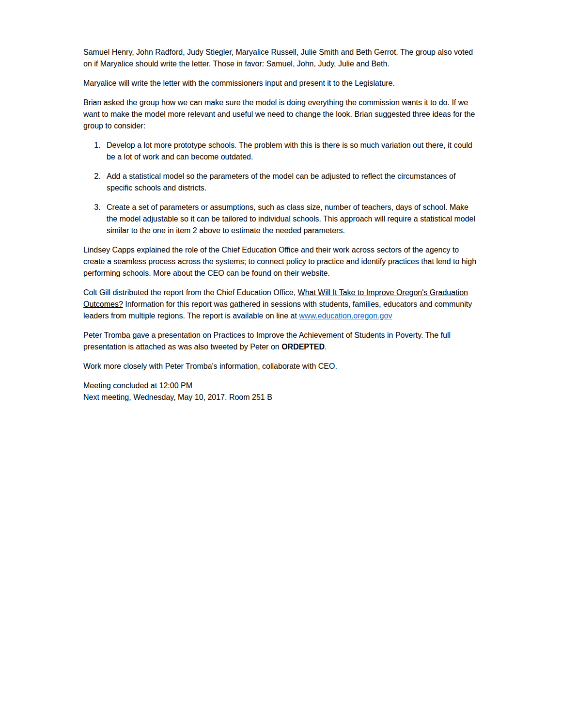Samuel Henry, John Radford, Judy Stiegler, Maryalice Russell, Julie Smith and Beth Gerrot. The group also voted on if Maryalice should write the letter. Those in favor: Samuel, John, Judy, Julie and Beth.
Maryalice will write the letter with the commissioners input and present it to the Legislature.
Brian asked the group how we can make sure the model is doing everything the commission wants it to do. If we want to make the model more relevant and useful we need to change the look. Brian suggested three ideas for the group to consider:
Develop a lot more prototype schools. The problem with this is there is so much variation out there, it could be a lot of work and can become outdated.
Add a statistical model so the parameters of the model can be adjusted to reflect the circumstances of specific schools and districts.
Create a set of parameters or assumptions, such as class size, number of teachers, days of school. Make the model adjustable so it can be tailored to individual schools. This approach will require a statistical model similar to the one in item 2 above to estimate the needed parameters.
Lindsey Capps explained the role of the Chief Education Office and their work across sectors of the agency to create a seamless process across the systems; to connect policy to practice and identify practices that lend to high performing schools. More about the CEO can be found on their website.
Colt Gill distributed the report from the Chief Education Office, What Will It Take to Improve Oregon's Graduation Outcomes? Information for this report was gathered in sessions with students, families, educators and community leaders from multiple regions. The report is available on line at www.education.oregon.gov
Peter Tromba gave a presentation on Practices to Improve the Achievement of Students in Poverty. The full presentation is attached as was also tweeted by Peter on ORDEPTED.
Work more closely with Peter Tromba's information, collaborate with CEO.
Meeting concluded at 12:00 PM
Next meeting, Wednesday, May 10, 2017. Room 251 B